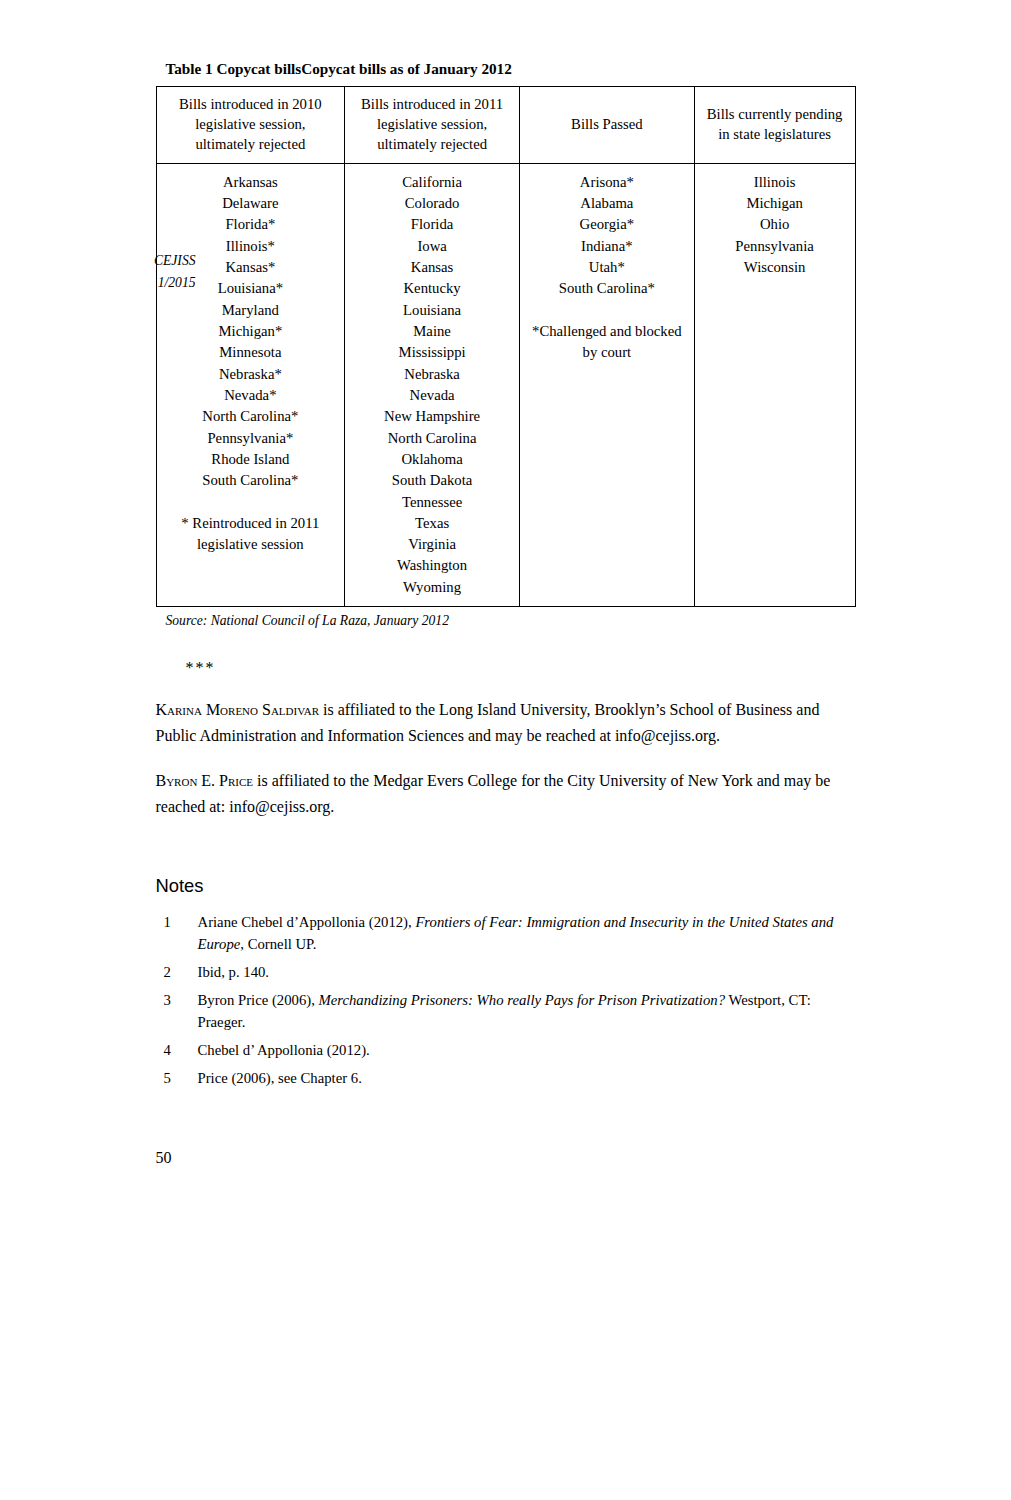CEJISS
1/2015
Table 1 Copycat billsCopycat bills as of January 2012
| Bills introduced in 2010 legislative session, ultimately rejected | Bills introduced in 2011 legislative session, ultimately rejected | Bills Passed | Bills currently pending in state legislatures |
| --- | --- | --- | --- |
| Arkansas Delaware Florida* Illinois* Kansas* Louisiana* Maryland Michigan* Minnesota Nebraska* Nevada* North Carolina* Pennsylvania* Rhode Island South Carolina* * Reintroduced in 2011 legislative session | California Colorado Florida Iowa Kansas Kentucky Louisiana Maine Mississippi Nebraska Nevada New Hampshire North Carolina Oklahoma South Dakota Tennessee Texas Virginia Washington Wyoming | Arisona* Alabama Georgia* Indiana* Utah* South Carolina* *Challenged and blocked by court | Illinois Michigan Ohio Pennsylvania Wisconsin |
Source: National Council of La Raza, January 2012
***
Karina Moreno Saldivar is affiliated to the Long Island University, Brooklyn’s School of Business and Public Administration and Information Sciences and may be reached at info@cejiss.org.
Byron E. Price is affiliated to the Medgar Evers College for the City University of New York and may be reached at: info@cejiss.org.
Notes
Ariane Chebel d’Appollonia (2012), Frontiers of Fear: Immigration and Insecurity in the United States and Europe, Cornell UP.
Ibid, p. 140.
Byron Price (2006), Merchandizing Prisoners: Who really Pays for Prison Privatization? Westport, CT: Praeger.
Chebel d’ Appollonia (2012).
Price (2006), see Chapter 6.
50